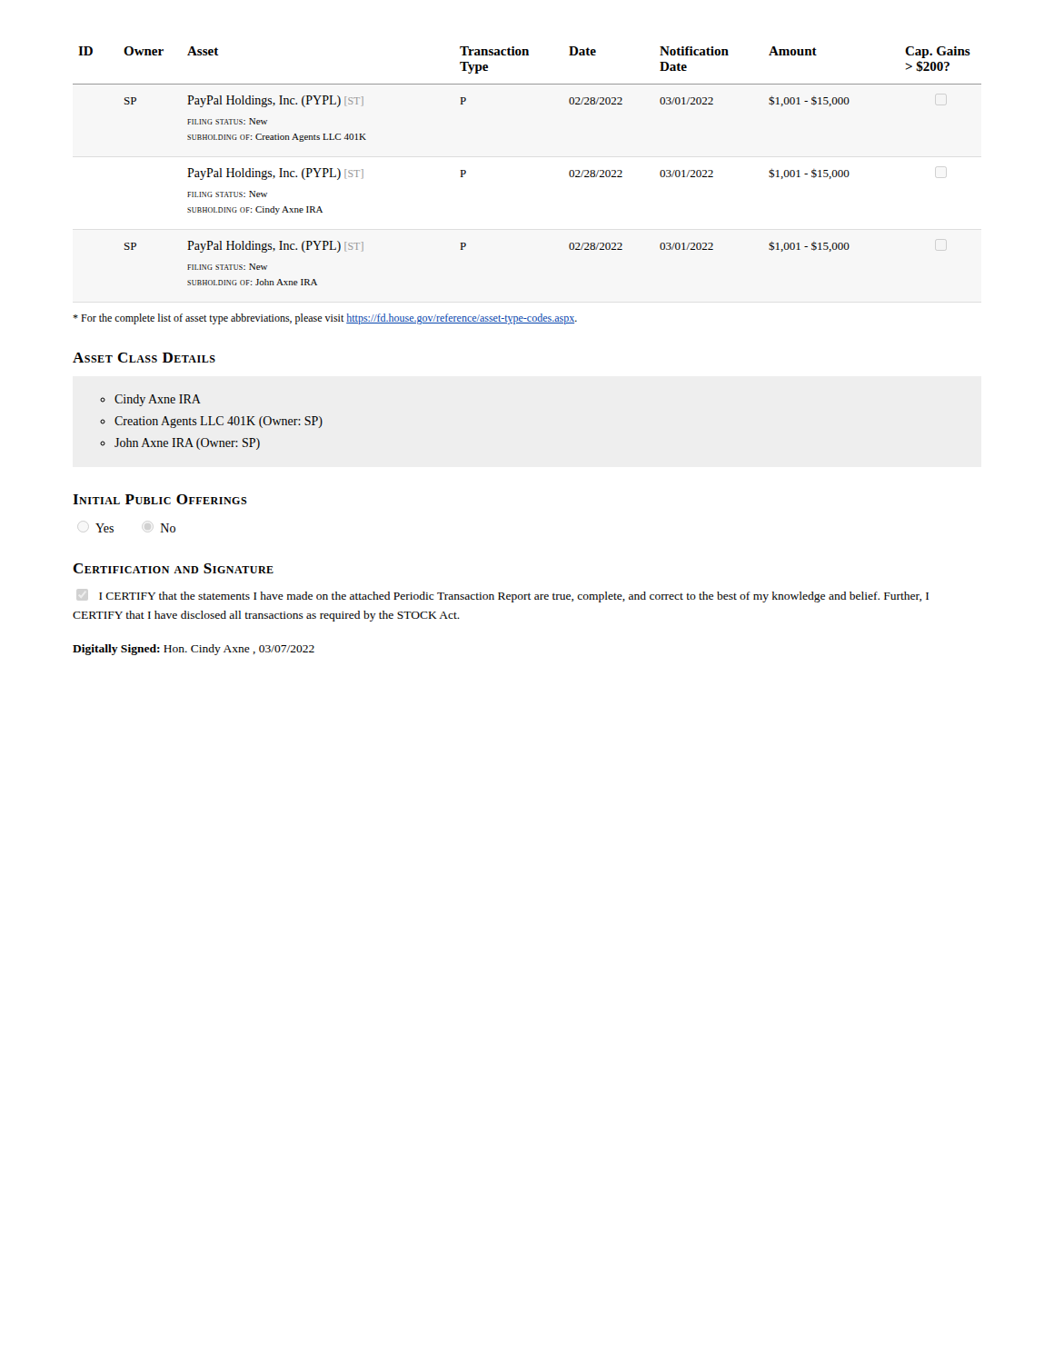| ID | Owner | Asset | Transaction Type | Date | Notification Date | Amount | Cap. Gains > $200? |
| --- | --- | --- | --- | --- | --- | --- | --- |
| | SP | PayPal Holdings, Inc. (PYPL) [ST] Filing Status: New Subholding Of: Creation Agents LLC 401K | P | 02/28/2022 | 03/01/2022 | $1,001 - $15,000 | |
| | | PayPal Holdings, Inc. (PYPL) [ST] Filing Status: New Subholding Of: Cindy Axne IRA | P | 02/28/2022 | 03/01/2022 | $1,001 - $15,000 | |
| | SP | PayPal Holdings, Inc. (PYPL) [ST] Filing Status: New Subholding Of: John Axne IRA | P | 02/28/2022 | 03/01/2022 | $1,001 - $15,000 | |
* For the complete list of asset type abbreviations, please visit https://fd.house.gov/reference/asset-type-codes.aspx.
Asset Class Details
Cindy Axne IRA
Creation Agents LLC 401K (Owner: SP)
John Axne IRA (Owner: SP)
Initial Public Offerings
Yes No
Certification and Signature
I CERTIFY that the statements I have made on the attached Periodic Transaction Report are true, complete, and correct to the best of my knowledge and belief. Further, I CERTIFY that I have disclosed all transactions as required by the STOCK Act.
Digitally Signed: Hon. Cindy Axne , 03/07/2022